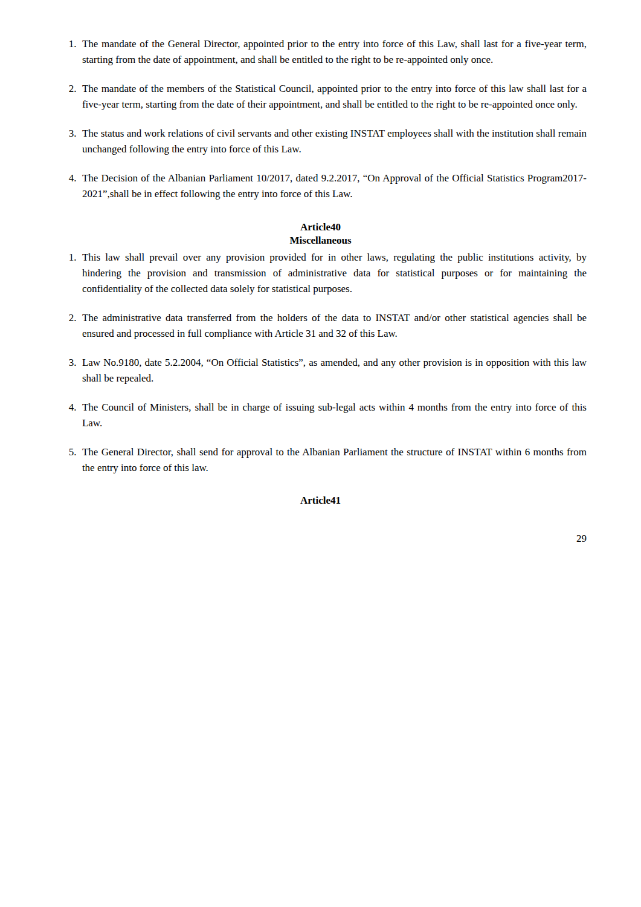The mandate of the General Director, appointed prior to the entry into force of this Law, shall last for a five-year term, starting from the date of appointment, and shall be entitled to the right to be re-appointed only once.
The mandate of the members of the Statistical Council, appointed prior to the entry into force of this law shall last for a five-year term, starting from the date of their appointment, and shall be entitled to the right to be re-appointed once only.
The status and work relations of civil servants and other existing INSTAT employees shall with the institution shall remain unchanged following the entry into force of this Law.
The Decision of the Albanian Parliament 10/2017, dated 9.2.2017, “On Approval of the Official Statistics Program2017-2021”,shall be in effect following the entry into force of this Law.
Article40Miscellaneous
This law shall prevail over any provision provided for in other laws, regulating the public institutions activity, by hindering the provision and transmission of administrative data for statistical purposes or for maintaining the confidentiality of the collected data solely for statistical purposes.
The administrative data transferred from the holders of the data to INSTAT and/or other statistical agencies shall be ensured and processed in full compliance with Article 31 and 32 of this Law.
Law No.9180, date 5.2.2004, “On Official Statistics”, as amended, and any other provision is in opposition with this law shall be repealed.
The Council of Ministers, shall be in charge of issuing sub-legal acts within 4 months from the entry into force of this Law.
The General Director, shall send for approval to the Albanian Parliament the structure of INSTAT within 6 months from the entry into force of this law.
Article41
29